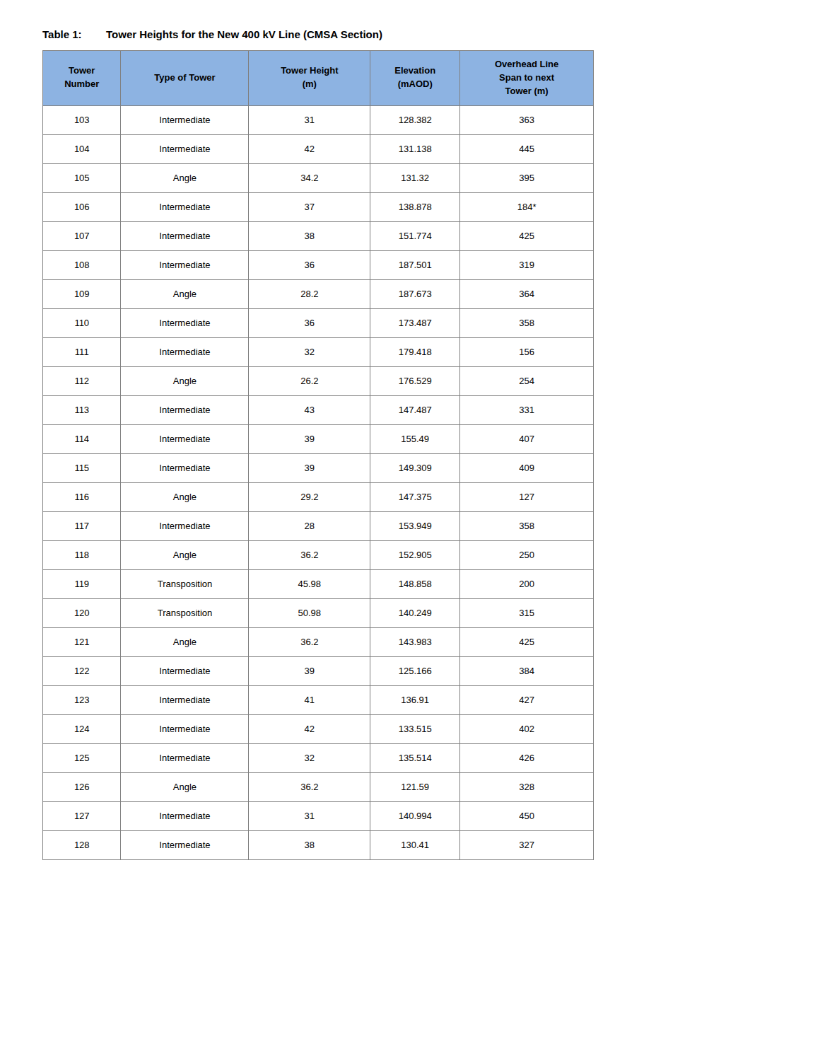Table 1: Tower Heights for the New 400 kV Line (CMSA Section)
| Tower Number | Type of Tower | Tower Height (m) | Elevation (mAOD) | Overhead Line Span to next Tower (m) |
| --- | --- | --- | --- | --- |
| 103 | Intermediate | 31 | 128.382 | 363 |
| 104 | Intermediate | 42 | 131.138 | 445 |
| 105 | Angle | 34.2 | 131.32 | 395 |
| 106 | Intermediate | 37 | 138.878 | 184* |
| 107 | Intermediate | 38 | 151.774 | 425 |
| 108 | Intermediate | 36 | 187.501 | 319 |
| 109 | Angle | 28.2 | 187.673 | 364 |
| 110 | Intermediate | 36 | 173.487 | 358 |
| 111 | Intermediate | 32 | 179.418 | 156 |
| 112 | Angle | 26.2 | 176.529 | 254 |
| 113 | Intermediate | 43 | 147.487 | 331 |
| 114 | Intermediate | 39 | 155.49 | 407 |
| 115 | Intermediate | 39 | 149.309 | 409 |
| 116 | Angle | 29.2 | 147.375 | 127 |
| 117 | Intermediate | 28 | 153.949 | 358 |
| 118 | Angle | 36.2 | 152.905 | 250 |
| 119 | Transposition | 45.98 | 148.858 | 200 |
| 120 | Transposition | 50.98 | 140.249 | 315 |
| 121 | Angle | 36.2 | 143.983 | 425 |
| 122 | Intermediate | 39 | 125.166 | 384 |
| 123 | Intermediate | 41 | 136.91 | 427 |
| 124 | Intermediate | 42 | 133.515 | 402 |
| 125 | Intermediate | 32 | 135.514 | 426 |
| 126 | Angle | 36.2 | 121.59 | 328 |
| 127 | Intermediate | 31 | 140.994 | 450 |
| 128 | Intermediate | 38 | 130.41 | 327 |